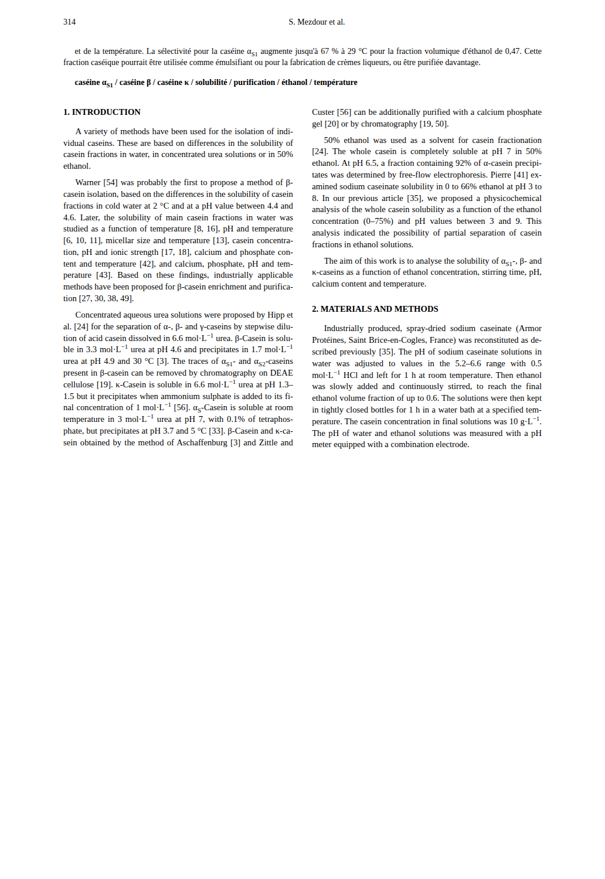314 S. Mezdour et al.
et de la température. La sélectivité pour la caséine αS1 augmente jusqu'à 67 % à 29 °C pour la fraction volumique d'éthanol de 0,47. Cette fraction caséique pourrait être utilisée comme émulsifiant ou pour la fabrication de crèmes liqueurs, ou être purifiée davantage.
caséine αS1 / caséine β / caséine κ / solubilité / purification / éthanol / température
1. INTRODUCTION
A variety of methods have been used for the isolation of individual caseins. These are based on differences in the solubility of casein fractions in water, in concentrated urea solutions or in 50% ethanol.
Warner [54] was probably the first to propose a method of β-casein isolation, based on the differences in the solubility of casein fractions in cold water at 2 °C and at a pH value between 4.4 and 4.6. Later, the solubility of main casein fractions in water was studied as a function of temperature [8, 16], pH and temperature [6, 10, 11], micellar size and temperature [13], casein concentration, pH and ionic strength [17, 18], calcium and phosphate content and temperature [42], and calcium, phosphate, pH and temperature [43]. Based on these findings, industrially applicable methods have been proposed for β-casein enrichment and purification [27, 30, 38, 49].
Concentrated aqueous urea solutions were proposed by Hipp et al. [24] for the separation of α-, β- and γ-caseins by stepwise dilution of acid casein dissolved in 6.6 mol·L−1 urea. β-Casein is soluble in 3.3 mol·L−1 urea at pH 4.6 and precipitates in 1.7 mol·L−1 urea at pH 4.9 and 30 °C [3]. The traces of αS1- and αS2-caseins present in β-casein can be removed by chromatography on DEAE cellulose [19]. κ-Casein is soluble in 6.6 mol·L−1 urea at pH 1.3–1.5 but it precipitates when ammonium sulphate is added to its final concentration of 1 mol·L−1 [56]. αS-Casein is soluble at room temperature in 3 mol·L−1 urea at pH 7, with 0.1% of tetraphosphate, but precipitates at pH 3.7 and 5 °C [33]. β-Casein and κ-casein obtained by the method of Aschaffenburg [3] and Zittle and Custer [56] can be additionally purified with a calcium phosphate gel [20] or by chromatography [19, 50].
50% ethanol was used as a solvent for casein fractionation [24]. The whole casein is completely soluble at pH 7 in 50% ethanol. At pH 6.5, a fraction containing 92% of α-casein precipitates was determined by free-flow electrophoresis. Pierre [41] examined sodium caseinate solubility in 0 to 66% ethanol at pH 3 to 8. In our previous article [35], we proposed a physicochemical analysis of the whole casein solubility as a function of the ethanol concentration (0–75%) and pH values between 3 and 9. This analysis indicated the possibility of partial separation of casein fractions in ethanol solutions.
The aim of this work is to analyse the solubility of αS1-, β- and κ-caseins as a function of ethanol concentration, stirring time, pH, calcium content and temperature.
2. MATERIALS AND METHODS
Industrially produced, spray-dried sodium caseinate (Armor Protéines, Saint Brice-en-Cogles, France) was reconstituted as described previously [35]. The pH of sodium caseinate solutions in water was adjusted to values in the 5.2–6.6 range with 0.5 mol·L−1 HCl and left for 1 h at room temperature. Then ethanol was slowly added and continuously stirred, to reach the final ethanol volume fraction of up to 0.6. The solutions were then kept in tightly closed bottles for 1 h in a water bath at a specified temperature. The casein concentration in final solutions was 10 g·L−1. The pH of water and ethanol solutions was measured with a pH meter equipped with a combination electrode.